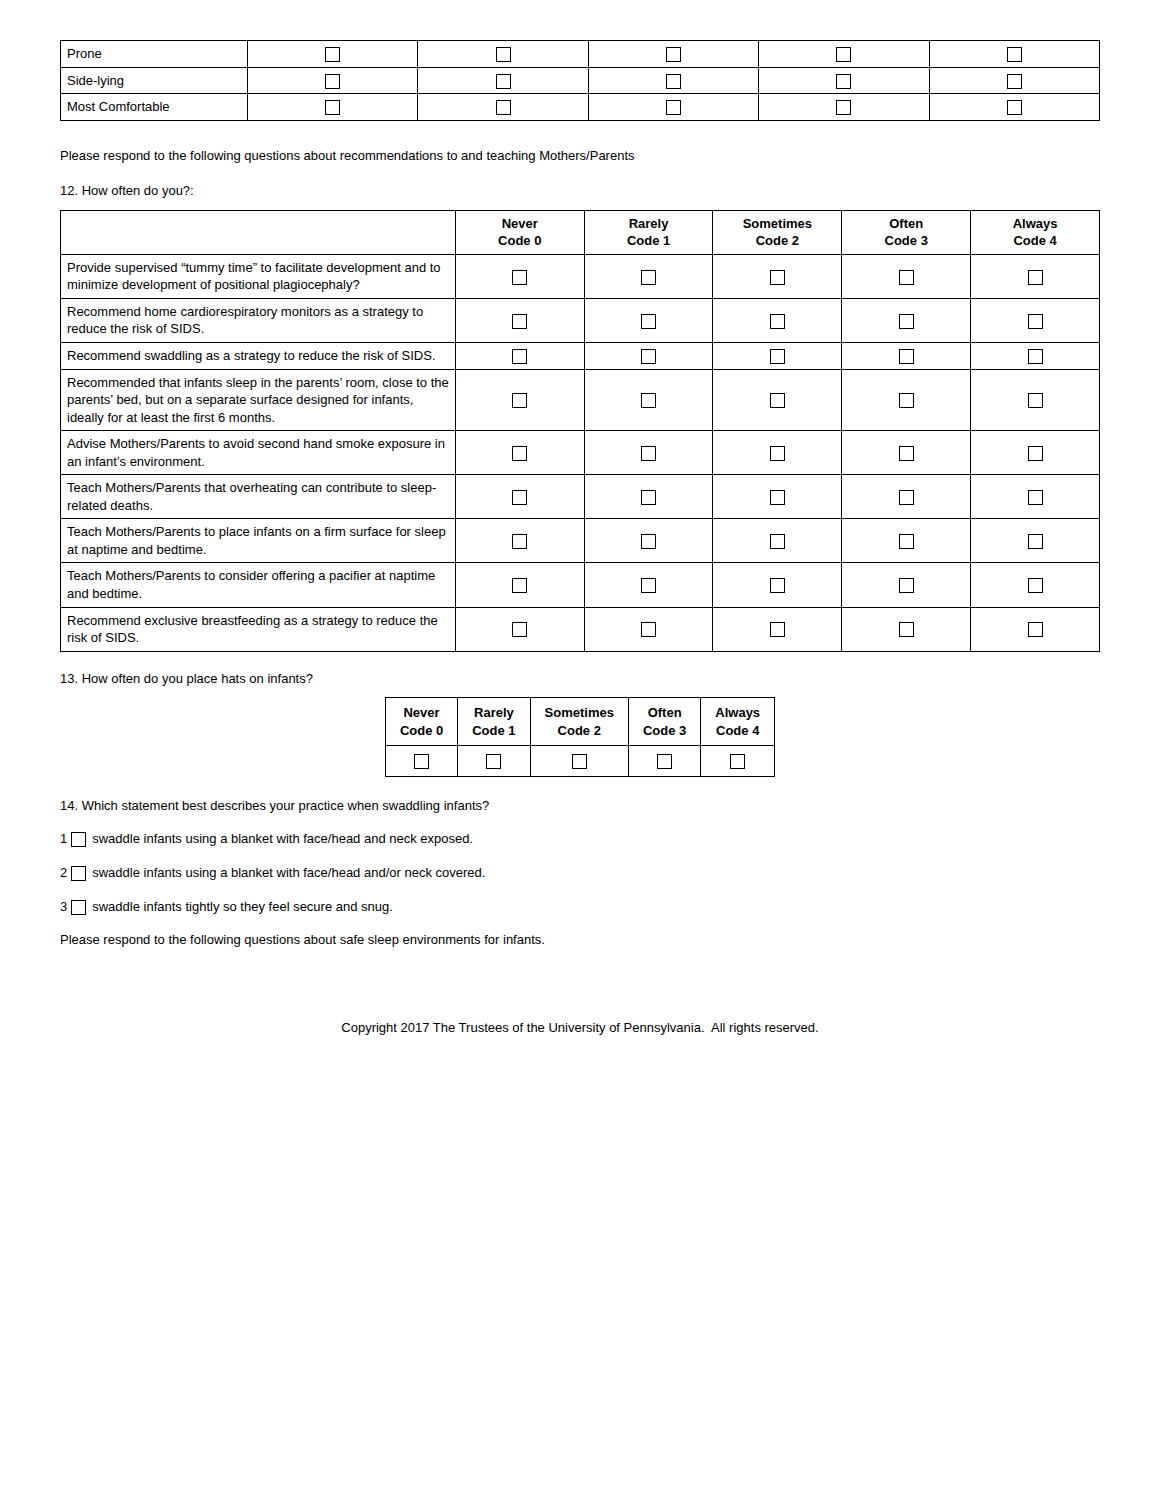| Prone | | | | | |
| Side-lying | | | | | |
| Most Comfortable | | | | | |
Please respond to the following questions about recommendations to and teaching Mothers/Parents
12. How often do you?:
| | Never Code 0 | Rarely Code 1 | Sometimes Code 2 | Often Code 3 | Always Code 4 |
| --- | --- | --- | --- | --- | --- |
| Provide supervised “tummy time” to facilitate development and to minimize development of positional plagiocephaly? | | | | | |
| Recommend home cardiorespiratory monitors as a strategy to reduce the risk of SIDS. | | | | | |
| Recommend swaddling as a strategy to reduce the risk of SIDS. | | | | | |
| Recommended that infants sleep in the parents’ room, close to the parents’ bed, but on a separate surface designed for infants, ideally for at least the first 6 months. | | | | | |
| Advise Mothers/Parents to avoid second hand smoke exposure in an infant’s environment. | | | | | |
| Teach Mothers/Parents that overheating can contribute to sleep-related deaths. | | | | | |
| Teach Mothers/Parents to place infants on a firm surface for sleep at naptime and bedtime. | | | | | |
| Teach Mothers/Parents to consider offering a pacifier at naptime and bedtime. | | | | | |
| Recommend exclusive breastfeeding as a strategy to reduce the risk of SIDS. | | | | | |
13. How often do you place hats on infants?
| Never Code 0 | Rarely Code 1 | Sometimes Code 2 | Often Code 3 | Always Code 4 |
| --- | --- | --- | --- | --- |
14. Which statement best describes your practice when swaddling infants?
1 swaddle infants using a blanket with face/head and neck exposed.
2 swaddle infants using a blanket with face/head and/or neck covered.
3 swaddle infants tightly so they feel secure and snug.
Please respond to the following questions about safe sleep environments for infants.
Copyright 2017 The Trustees of the University of Pennsylvania. All rights reserved.